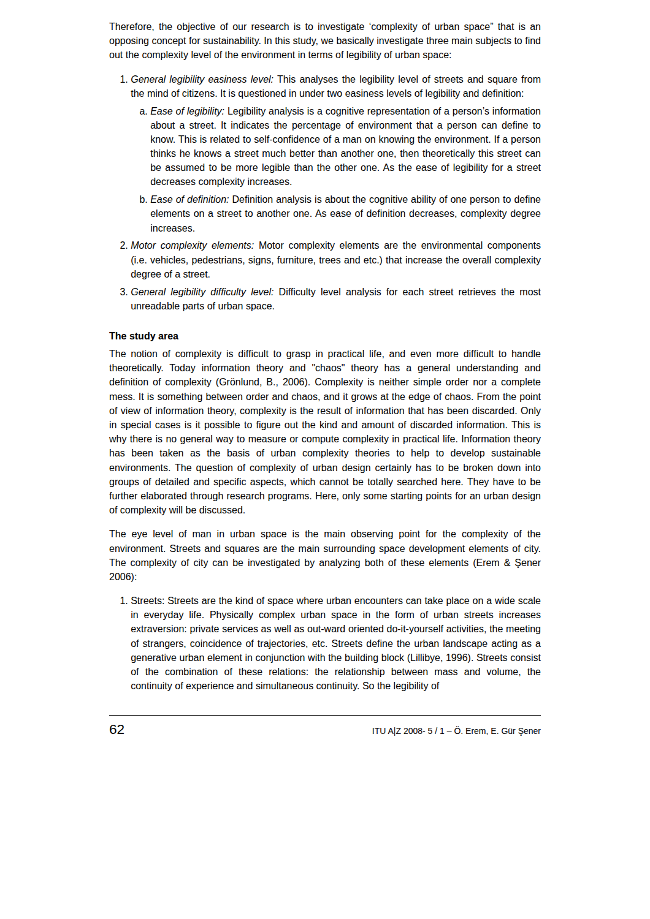Therefore, the objective of our research is to investigate ‘complexity of urban space” that is an opposing concept for sustainability. In this study, we basically investigate three main subjects to find out the complexity level of the environment in terms of legibility of urban space:
General legibility easiness level: This analyses the legibility level of streets and square from the mind of citizens. It is questioned in under two easiness levels of legibility and definition:
Ease of legibility: Legibility analysis is a cognitive representation of a person’s information about a street. It indicates the percentage of environment that a person can define to know. This is related to self-confidence of a man on knowing the environment. If a person thinks he knows a street much better than another one, then theoretically this street can be assumed to be more legible than the other one. As the ease of legibility for a street decreases complexity increases.
Ease of definition: Definition analysis is about the cognitive ability of one person to define elements on a street to another one. As ease of definition decreases, complexity degree increases.
Motor complexity elements: Motor complexity elements are the environmental components (i.e. vehicles, pedestrians, signs, furniture, trees and etc.) that increase the overall complexity degree of a street.
General legibility difficulty level: Difficulty level analysis for each street retrieves the most unreadable parts of urban space.
The study area
The notion of complexity is difficult to grasp in practical life, and even more difficult to handle theoretically. Today information theory and "chaos" theory has a general understanding and definition of complexity (Grönlund, B., 2006). Complexity is neither simple order nor a complete mess. It is something between order and chaos, and it grows at the edge of chaos. From the point of view of information theory, complexity is the result of information that has been discarded. Only in special cases is it possible to figure out the kind and amount of discarded information. This is why there is no general way to measure or compute complexity in practical life. Information theory has been taken as the basis of urban complexity theories to help to develop sustainable environments. The question of complexity of urban design certainly has to be broken down into groups of detailed and specific aspects, which cannot be totally searched here. They have to be further elaborated through research programs. Here, only some starting points for an urban design of complexity will be discussed.
The eye level of man in urban space is the main observing point for the complexity of the environment. Streets and squares are the main surrounding space development elements of city. The complexity of city can be investigated by analyzing both of these elements (Erem & Şener 2006):
Streets: Streets are the kind of space where urban encounters can take place on a wide scale in everyday life. Physically complex urban space in the form of urban streets increases extraversion: private services as well as out-ward oriented do-it-yourself activities, the meeting of strangers, coincidence of trajectories, etc. Streets define the urban landscape acting as a generative urban element in conjunction with the building block (Lillibye, 1996). Streets consist of the combination of these relations: the relationship between mass and volume, the continuity of experience and simultaneous continuity. So the legibility of
62 ITU A|Z 2008- 5 / 1 – Ö. Erem, E. Gür Şener